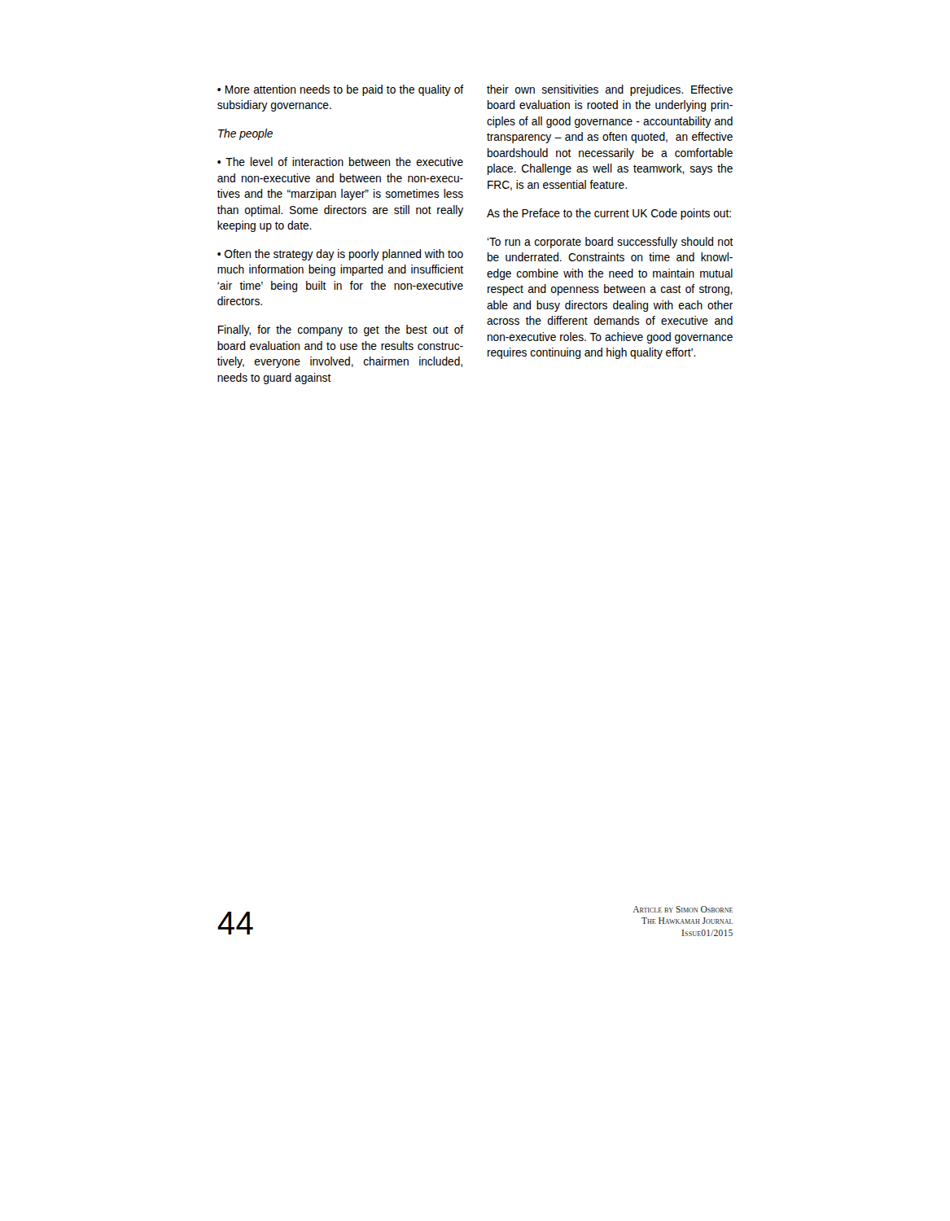• More attention needs to be paid to the quality of subsidiary governance.
The people
• The level of interaction between the executive and non-executive and between the non-executives and the “marzipan layer” is sometimes less than optimal. Some directors are still not really keeping up to date.
• Often the strategy day is poorly planned with too much information being imparted and insufficient ‘air time’ being built in for the non-executive directors.
Finally, for the company to get the best out of board evaluation and to use the results constructively, everyone involved, chairmen included, needs to guard against
their own sensitivities and prejudices. Effective board evaluation is rooted in the underlying principles of all good governance - accountability and transparency – and as often quoted, an effective boardshould not necessarily be a comfortable place. Challenge as well as teamwork, says the FRC, is an essential feature.
As the Preface to the current UK Code points out:
‘To run a corporate board successfully should not be underrated. Constraints on time and knowledge combine with the need to maintain mutual respect and openness between a cast of strong, able and busy directors dealing with each other across the different demands of executive and non-executive roles. To achieve good governance requires continuing and high quality effort’.
44
Article by Simon Osborne
The Hawkamah Journal
Issue01/2015